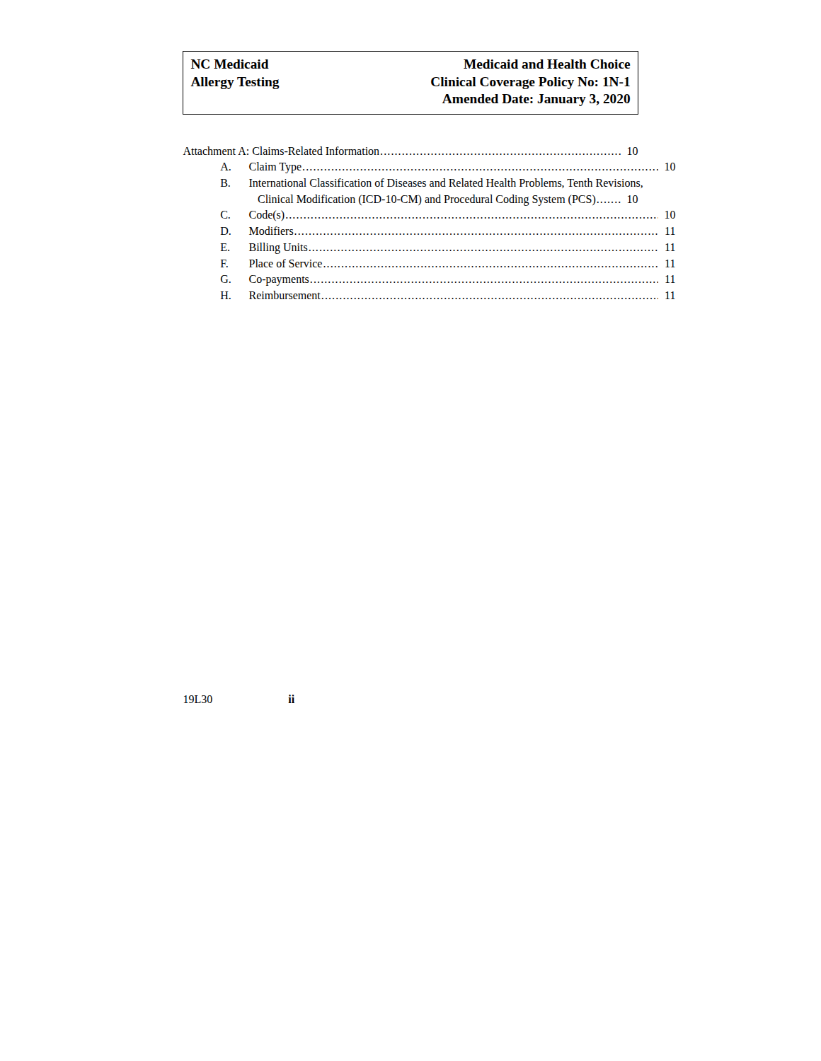NC Medicaid
Medicaid and Health Choice
Allergy Testing
Clinical Coverage Policy No: 1N-1
Amended Date: January 3, 2020
Attachment A: Claims-Related Information .................................................................................................. 10
A. Claim Type ....................................................................................................................... 10
B. International Classification of Diseases and Related Health Problems, Tenth Revisions,
Clinical Modification (ICD-10-CM) and Procedural Coding System (PCS) .................... 10
C. Code(s) .............................................................................................................................. 10
D. Modifiers .......................................................................................................................... 11
E. Billing Units .................................................................................................................... 11
F. Place of Service .............................................................................................................. 11
G. Co-payments ................................................................................................................... 11
H. Reimbursement ............................................................................................................... 11
19L30
ii